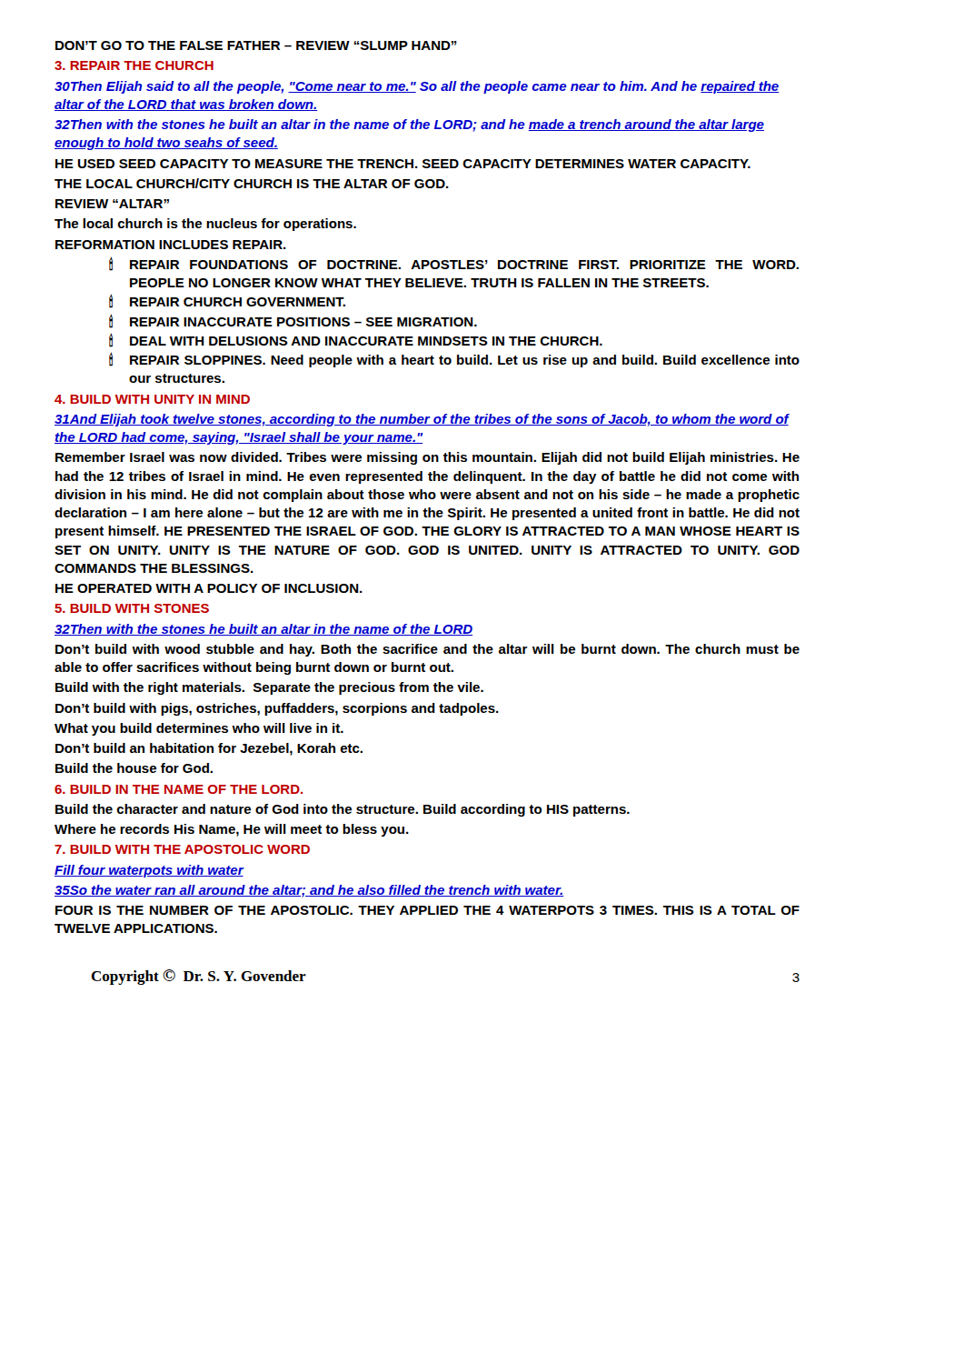DON’T GO TO THE FALSE FATHER – REVIEW “SLUMP HAND”
3. REPAIR THE CHURCH
30Then Elijah said to all the people, "Come near to me." So all the people came near to him. And he repaired the altar of the LORD that was broken down.
32Then with the stones he built an altar in the name of the LORD; and he made a trench around the altar large enough to hold two seahs of seed.
HE USED SEED CAPACITY TO MEASURE THE TRENCH. SEED CAPACITY DETERMINES WATER CAPACITY.
THE LOCAL CHURCH/CITY CHURCH IS THE ALTAR OF GOD.
REVIEW “ALTAR”
The local church is the nucleus for operations.
REFORMATION INCLUDES REPAIR.
REPAIR FOUNDATIONS OF DOCTRINE. APOSTLES’ DOCTRINE FIRST. PRIORITIZE THE WORD. PEOPLE NO LONGER KNOW WHAT THEY BELIEVE. TRUTH IS FALLEN IN THE STREETS.
REPAIR CHURCH GOVERNMENT.
REPAIR INACCURATE POSITIONS – SEE MIGRATION.
DEAL WITH DELUSIONS AND INACCURATE MINDSETS IN THE CHURCH.
REPAIR SLOPPINES. Need people with a heart to build. Let us rise up and build. Build excellence into our structures.
4. BUILD WITH UNITY IN MIND
31And Elijah took twelve stones, according to the number of the tribes of the sons of Jacob, to whom the word of the LORD had come, saying, "Israel shall be your name."
Remember Israel was now divided. Tribes were missing on this mountain. Elijah did not build Elijah ministries. He had the 12 tribes of Israel in mind. He even represented the delinquent. In the day of battle he did not come with division in his mind. He did not complain about those who were absent and not on his side – he made a prophetic declaration – I am here alone – but the 12 are with me in the Spirit. He presented a united front in battle. He did not present himself. HE PRESENTED THE ISRAEL OF GOD. THE GLORY IS ATTRACTED TO A MAN WHOSE HEART IS SET ON UNITY. UNITY IS THE NATURE OF GOD. GOD IS UNITED. UNITY IS ATTRACTED TO UNITY. GOD COMMANDS THE BLESSINGS.
HE OPERATED WITH A POLICY OF INCLUSION.
5. BUILD WITH STONES
32Then with the stones he built an altar in the name of the LORD
Don’t build with wood stubble and hay. Both the sacrifice and the altar will be burnt down. The church must be able to offer sacrifices without being burnt down or burnt out.
Build with the right materials. Separate the precious from the vile.
Don’t build with pigs, ostriches, puffadders, scorpions and tadpoles.
What you build determines who will live in it.
Don’t build an habitation for Jezebel, Korah etc.
Build the house for God.
6. BUILD IN THE NAME OF THE LORD.
Build the character and nature of God into the structure. Build according to HIS patterns.
Where he records His Name, He will meet to bless you.
7. BUILD WITH THE APOSTOLIC WORD
Fill four waterpots with water
35So the water ran all around the altar; and he also filled the trench with water.
FOUR IS THE NUMBER OF THE APOSTOLIC. THEY APPLIED THE 4 WATERPOTS 3 TIMES. THIS IS A TOTAL OF TWELVE APPLICATIONS.
Copyright © Dr. S. Y. Govender 3